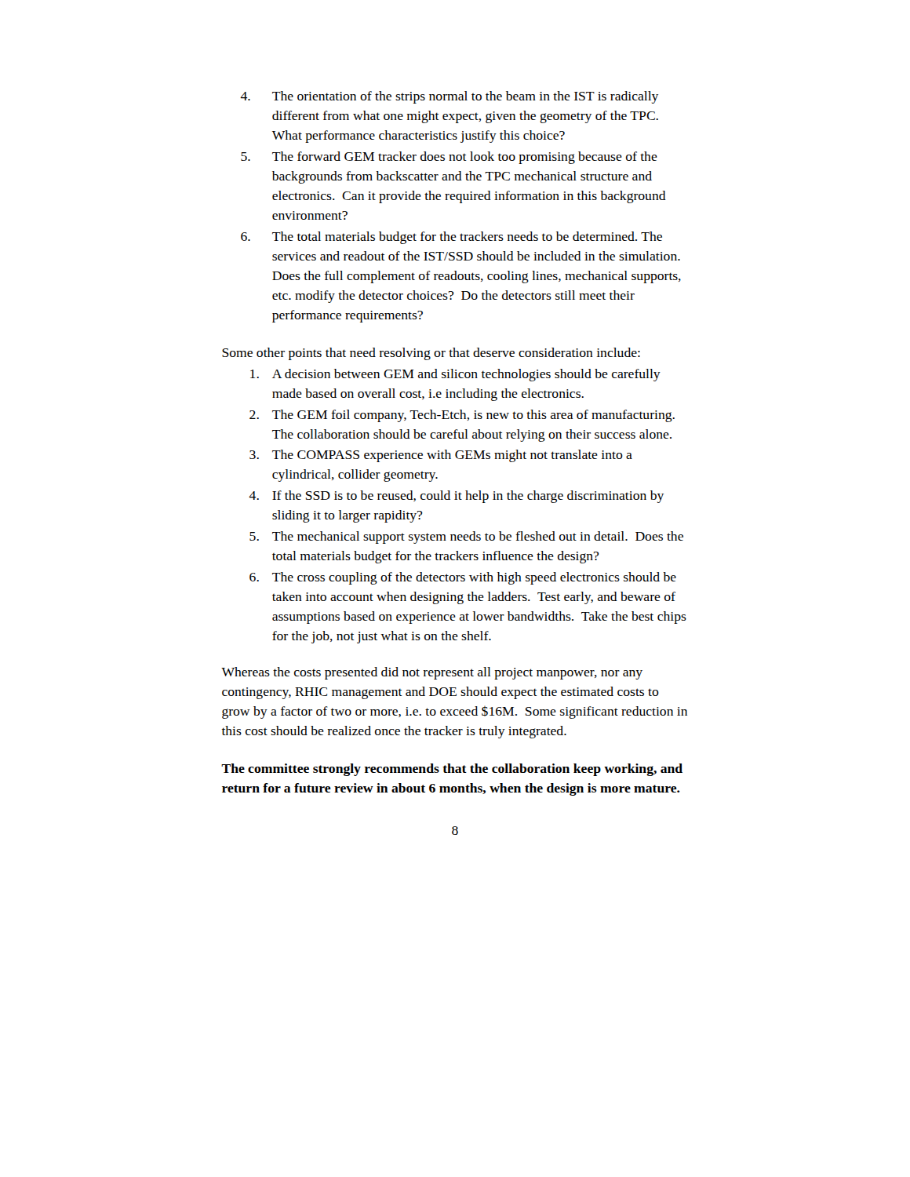The orientation of the strips normal to the beam in the IST is radically different from what one might expect, given the geometry of the TPC. What performance characteristics justify this choice?
The forward GEM tracker does not look too promising because of the backgrounds from backscatter and the TPC mechanical structure and electronics. Can it provide the required information in this background environment?
The total materials budget for the trackers needs to be determined. The services and readout of the IST/SSD should be included in the simulation. Does the full complement of readouts, cooling lines, mechanical supports, etc. modify the detector choices? Do the detectors still meet their performance requirements?
Some other points that need resolving or that deserve consideration include:
A decision between GEM and silicon technologies should be carefully made based on overall cost, i.e including the electronics.
The GEM foil company, Tech-Etch, is new to this area of manufacturing. The collaboration should be careful about relying on their success alone.
The COMPASS experience with GEMs might not translate into a cylindrical, collider geometry.
If the SSD is to be reused, could it help in the charge discrimination by sliding it to larger rapidity?
The mechanical support system needs to be fleshed out in detail. Does the total materials budget for the trackers influence the design?
The cross coupling of the detectors with high speed electronics should be taken into account when designing the ladders. Test early, and beware of assumptions based on experience at lower bandwidths. Take the best chips for the job, not just what is on the shelf.
Whereas the costs presented did not represent all project manpower, nor any contingency, RHIC management and DOE should expect the estimated costs to grow by a factor of two or more, i.e. to exceed $16M. Some significant reduction in this cost should be realized once the tracker is truly integrated.
The committee strongly recommends that the collaboration keep working, and return for a future review in about 6 months, when the design is more mature.
8